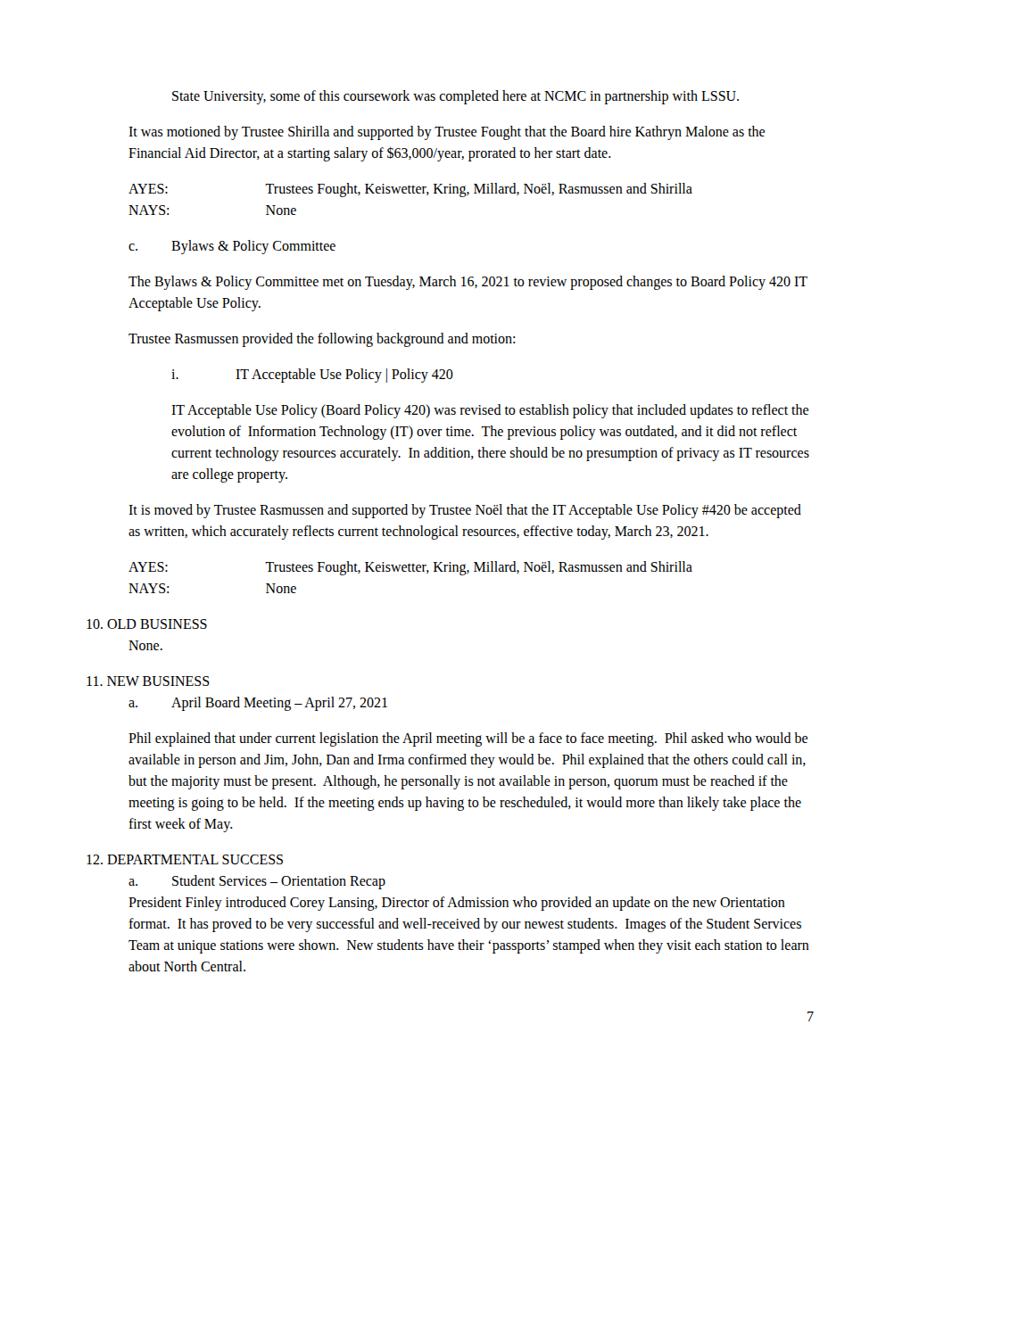State University, some of this coursework was completed here at NCMC in partnership with LSSU.
It was motioned by Trustee Shirilla and supported by Trustee Fought that the Board hire Kathryn Malone as the Financial Aid Director, at a starting salary of $63,000/year, prorated to her start date.
| AYES: | Trustees Fought, Keiswetter, Kring, Millard, Noël, Rasmussen and Shirilla |
| NAYS: | None |
c. Bylaws & Policy Committee
The Bylaws & Policy Committee met on Tuesday, March 16, 2021 to review proposed changes to Board Policy 420 IT Acceptable Use Policy.
Trustee Rasmussen provided the following background and motion:
i. IT Acceptable Use Policy | Policy 420
IT Acceptable Use Policy (Board Policy 420) was revised to establish policy that included updates to reflect the evolution of Information Technology (IT) over time. The previous policy was outdated, and it did not reflect current technology resources accurately. In addition, there should be no presumption of privacy as IT resources are college property.
It is moved by Trustee Rasmussen and supported by Trustee Noël that the IT Acceptable Use Policy #420 be accepted as written, which accurately reflects current technological resources, effective today, March 23, 2021.
| AYES: | Trustees Fought, Keiswetter, Kring, Millard, Noël, Rasmussen and Shirilla |
| NAYS: | None |
10. OLD BUSINESS
None.
11. NEW BUSINESS
a. April Board Meeting – April 27, 2021
Phil explained that under current legislation the April meeting will be a face to face meeting. Phil asked who would be available in person and Jim, John, Dan and Irma confirmed they would be. Phil explained that the others could call in, but the majority must be present. Although, he personally is not available in person, quorum must be reached if the meeting is going to be held. If the meeting ends up having to be rescheduled, it would more than likely take place the first week of May.
12. DEPARTMENTAL SUCCESS
a. Student Services – Orientation Recap
President Finley introduced Corey Lansing, Director of Admission who provided an update on the new Orientation format. It has proved to be very successful and well-received by our newest students. Images of the Student Services Team at unique stations were shown. New students have their ‘passports’ stamped when they visit each station to learn about North Central.
7